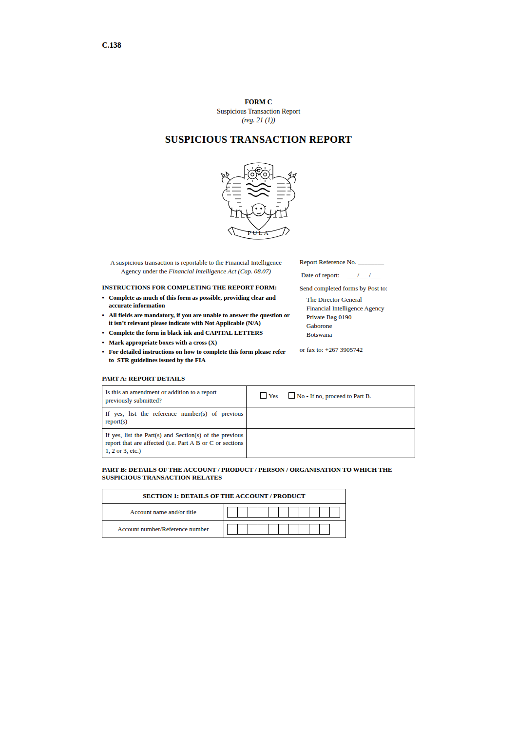C.138
FORM C
Suspicious Transaction Report
(reg. 21 (1))
SUSPICIOUS TRANSACTION REPORT
PULA
A suspicious transaction is reportable to the Financial Intelligence Agency under the Financial Intelligence Act (Cap. 08.07)
INSTRUCTIONS FOR COMPLETING THE REPORT FORM:
Complete as much of this form as possible, providing clear and accurate information
All fields are mandatory, if you are unable to answer the question or it isn’t relevant please indicate with Not Applicable (N/A)
Complete the form in black ink and CAPITAL LETTERS
Mark appropriate boxes with a cross (X)
For detailed instructions on how to complete this form please refer to STR guidelines issued by the FIA
Report Reference No. ________
Date of report: ___/___/___
Send completed forms by Post to:
The Director General
Financial Intelligence Agency
Private Bag 0190
Gaborone
Botswana
or fax to: +267 3905742
PART A: REPORT DETAILS
| Is this an amendment or addition to a report previously submitted? | Yes No - If no, proceed to Part B. |
| If yes, list the reference number(s) of previous report(s) | |
| If yes, list the Part(s) and Section(s) of the previous report that are affected (i.e. Part A B or C or sections 1, 2 or 3, etc.) | |
PART B: DETAILS OF THE ACCOUNT / PRODUCT / PERSON / ORGANISATION TO WHICH THE SUSPICIOUS TRANSACTION RELATES
| SECTION 1: DETAILS OF THE ACCOUNT / PRODUCT |
| --- |
| Account name and/or title | |
| Account number/Reference number | |